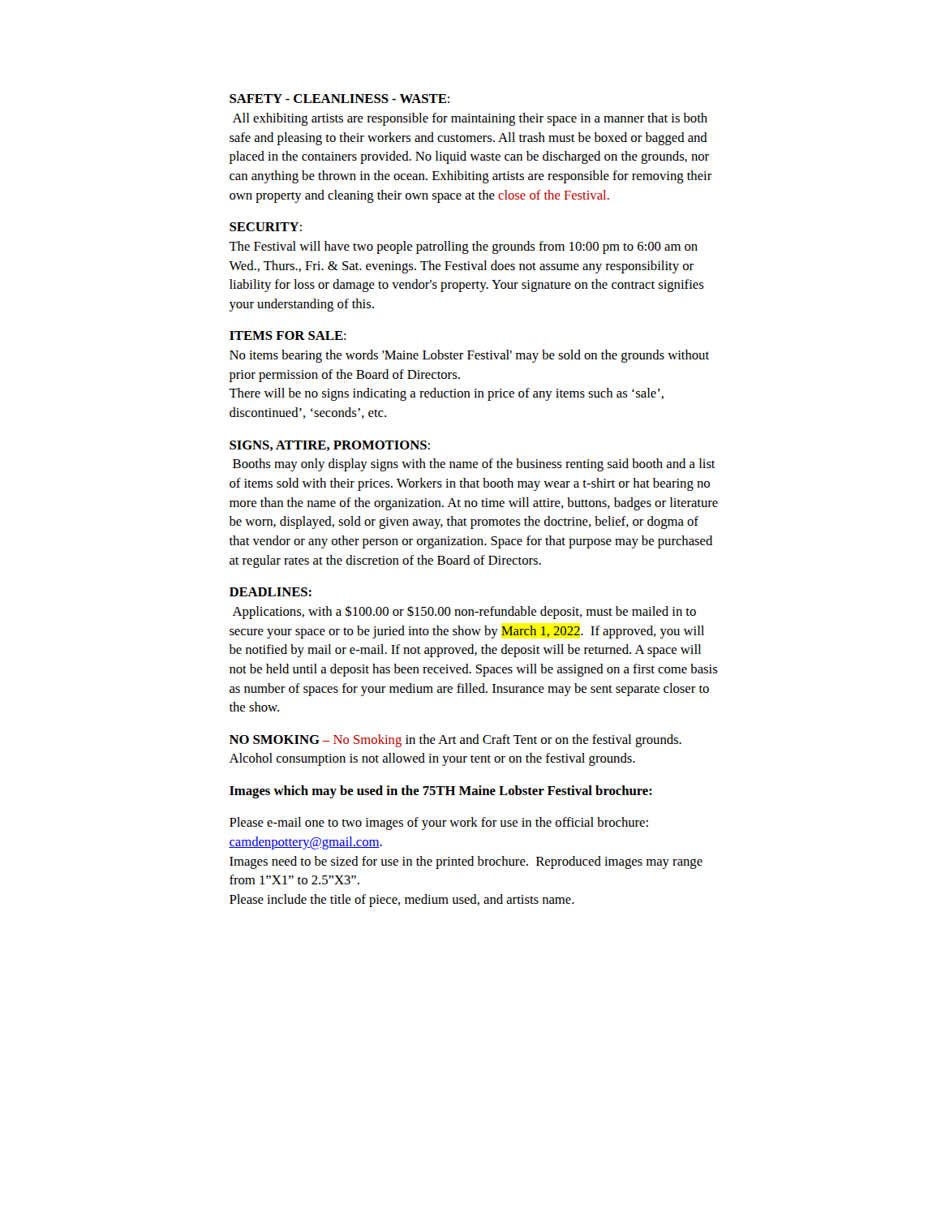SAFETY - CLEANLINESS - WASTE:
All exhibiting artists are responsible for maintaining their space in a manner that is both safe and pleasing to their workers and customers. All trash must be boxed or bagged and placed in the containers provided. No liquid waste can be discharged on the grounds, nor can anything be thrown in the ocean. Exhibiting artists are responsible for removing their own property and cleaning their own space at the close of the Festival.
SECURITY:
The Festival will have two people patrolling the grounds from 10:00 pm to 6:00 am on Wed., Thurs., Fri. & Sat. evenings. The Festival does not assume any responsibility or liability for loss or damage to vendor's property. Your signature on the contract signifies your understanding of this.
ITEMS FOR SALE:
No items bearing the words 'Maine Lobster Festival' may be sold on the grounds without prior permission of the Board of Directors.
There will be no signs indicating a reduction in price of any items such as ‘sale’, discontinued’, ‘seconds’, etc.
SIGNS, ATTIRE, PROMOTIONS:
Booths may only display signs with the name of the business renting said booth and a list of items sold with their prices. Workers in that booth may wear a t-shirt or hat bearing no more than the name of the organization. At no time will attire, buttons, badges or literature be worn, displayed, sold or given away, that promotes the doctrine, belief, or dogma of that vendor or any other person or organization. Space for that purpose may be purchased at regular rates at the discretion of the Board of Directors.
DEADLINES:
Applications, with a $100.00 or $150.00 non-refundable deposit, must be mailed in to secure your space or to be juried into the show by March 1, 2022. If approved, you will be notified by mail or e-mail. If not approved, the deposit will be returned. A space will not be held until a deposit has been received. Spaces will be assigned on a first come basis as number of spaces for your medium are filled. Insurance may be sent separate closer to the show.
NO SMOKING – No Smoking in the Art and Craft Tent or on the festival grounds. Alcohol consumption is not allowed in your tent or on the festival grounds.
Images which may be used in the 75TH Maine Lobster Festival brochure:
Please e-mail one to two images of your work for use in the official brochure:
camdenpottery@gmail.com.
Images need to be sized for use in the printed brochure. Reproduced images may range from 1”X1” to 2.5”X3”.
Please include the title of piece, medium used, and artists name.